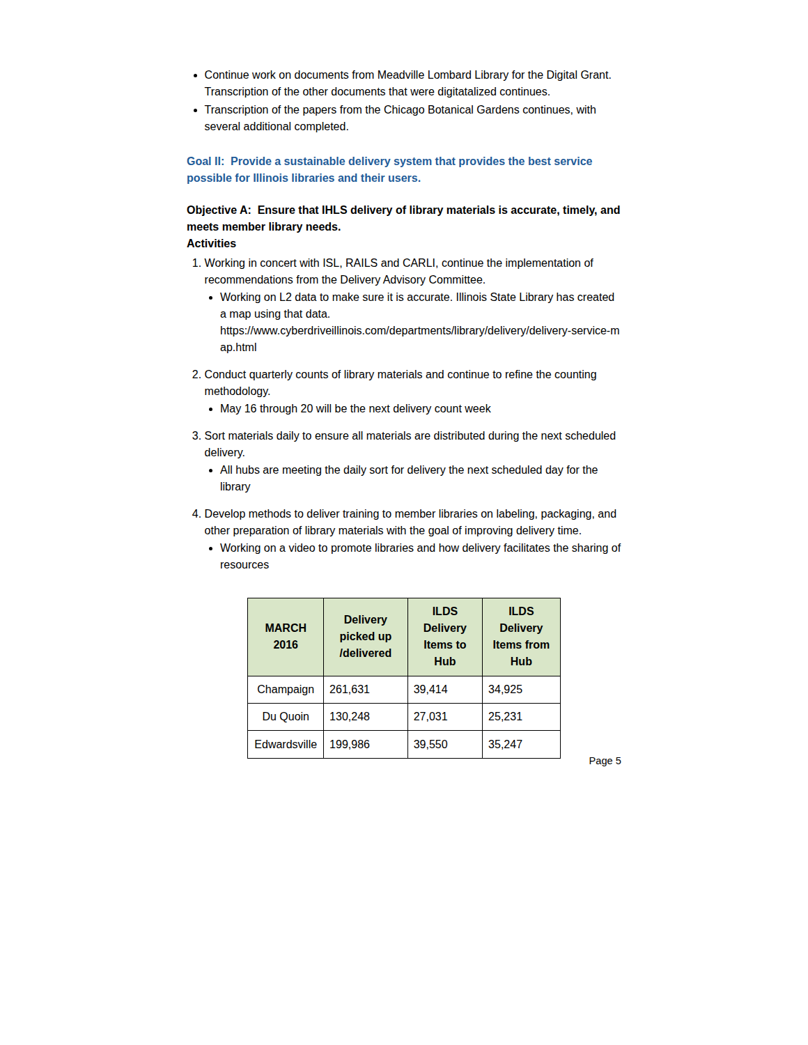Continue work on documents from Meadville Lombard Library for the Digital Grant. Transcription of the other documents that were digitatalized continues.
Transcription of the papers from the Chicago Botanical Gardens continues, with several additional completed.
Goal II: Provide a sustainable delivery system that provides the best service possible for Illinois libraries and their users.
Objective A: Ensure that IHLS delivery of library materials is accurate, timely, and meets member library needs.
Activities
Working in concert with ISL, RAILS and CARLI, continue the implementation of recommendations from the Delivery Advisory Committee.
Working on L2 data to make sure it is accurate. Illinois State Library has created a map using that data.
https://www.cyberdriveillinois.com/departments/library/delivery/delivery-service-map.html
Conduct quarterly counts of library materials and continue to refine the counting methodology.
May 16 through 20 will be the next delivery count week
Sort materials daily to ensure all materials are distributed during the next scheduled delivery.
All hubs are meeting the daily sort for delivery the next scheduled day for the library
Develop methods to deliver training to member libraries on labeling, packaging, and other preparation of library materials with the goal of improving delivery time.
Working on a video to promote libraries and how delivery facilitates the sharing of resources
| MARCH 2016 | Delivery picked up /delivered | ILDS Delivery Items to Hub | ILDS Delivery Items from Hub |
| --- | --- | --- | --- |
| Champaign | 261,631 | 39,414 | 34,925 |
| Du Quoin | 130,248 | 27,031 | 25,231 |
| Edwardsville | 199,986 | 39,550 | 35,247 |
Page 5